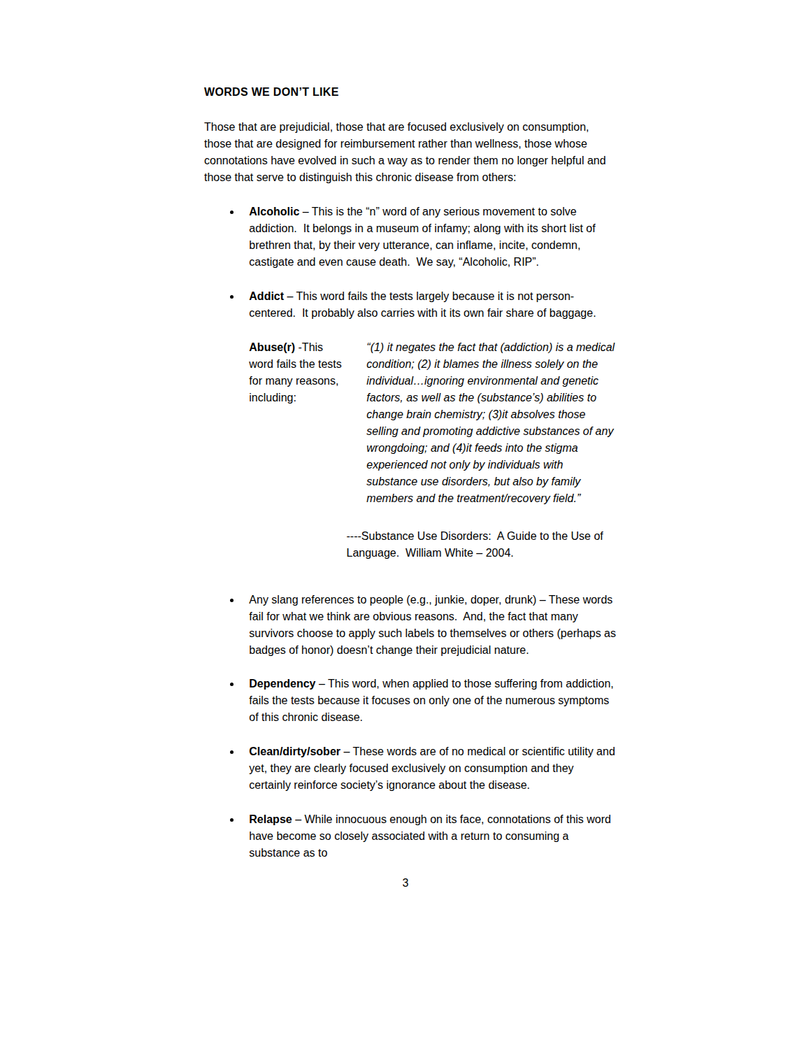WORDS WE DON’T LIKE
Those that are prejudicial, those that are focused exclusively on consumption, those that are designed for reimbursement rather than wellness, those whose connotations have evolved in such a way as to render them no longer helpful and those that serve to distinguish this chronic disease from others:
Alcoholic – This is the “n” word of any serious movement to solve addiction. It belongs in a museum of infamy; along with its short list of brethren that, by their very utterance, can inflame, incite, condemn, castigate and even cause death. We say, “Alcoholic, RIP”.
Addict – This word fails the tests largely because it is not person-centered. It probably also carries with it its own fair share of baggage.
Abuse(r) -This word fails the tests for many reasons, including:
“(1) it negates the fact that (addiction) is a medical condition; (2) it blames the illness solely on the individual…ignoring environmental and genetic factors, as well as the (substance’s) abilities to change brain chemistry; (3)it absolves those selling and promoting addictive substances of any wrongdoing; and (4)it feeds into the stigma experienced not only by individuals with substance use disorders, but also by family members and the treatment/recovery field.”
----Substance Use Disorders: A Guide to the Use of Language. William White – 2004.
Any slang references to people (e.g., junkie, doper, drunk) – These words fail for what we think are obvious reasons. And, the fact that many survivors choose to apply such labels to themselves or others (perhaps as badges of honor) doesn’t change their prejudicial nature.
Dependency – This word, when applied to those suffering from addiction, fails the tests because it focuses on only one of the numerous symptoms of this chronic disease.
Clean/dirty/sober – These words are of no medical or scientific utility and yet, they are clearly focused exclusively on consumption and they certainly reinforce society’s ignorance about the disease.
Relapse – While innocuous enough on its face, connotations of this word have become so closely associated with a return to consuming a substance as to
3